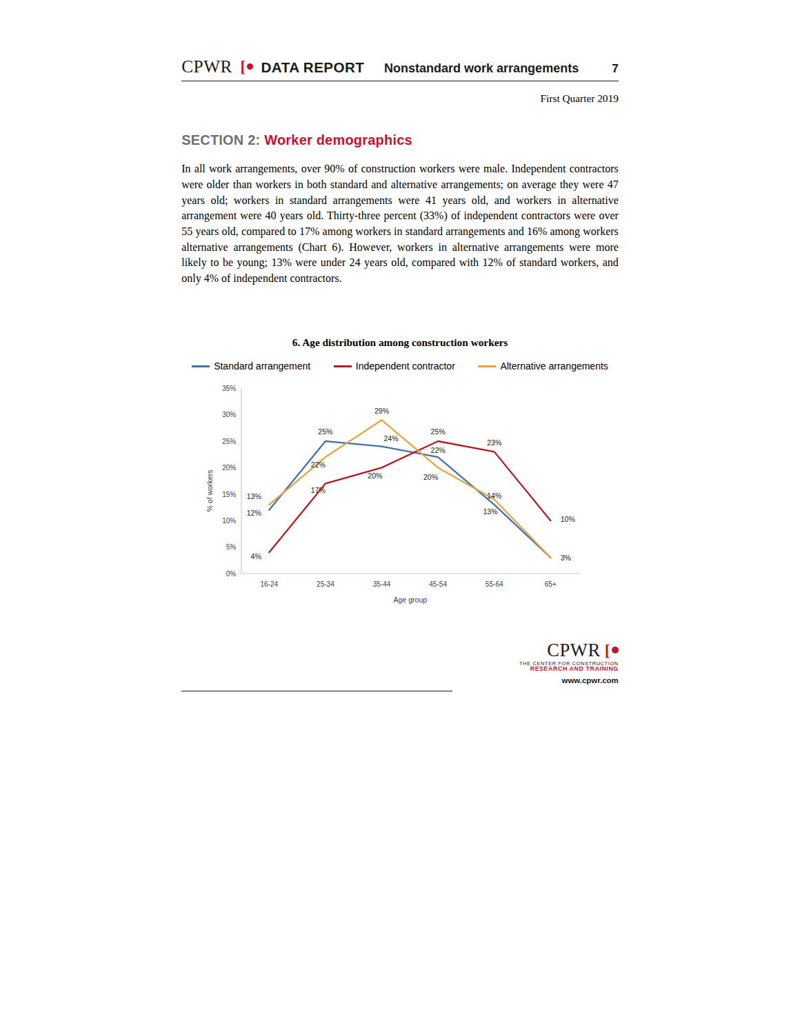CPWR [ DATA REPORT Nonstandard work arrangements 7
First Quarter 2019
SECTION 2: Worker demographics
In all work arrangements, over 90% of construction workers were male. Independent contractors were older than workers in both standard and alternative arrangements; on average they were 47 years old; workers in standard arrangements were 41 years old, and workers in alternative arrangement were 40 years old. Thirty-three percent (33%) of independent contractors were over 55 years old, compared to 17% among workers in standard arrangements and 16% among workers alternative arrangements (Chart 6). However, workers in alternative arrangements were more likely to be young; 13% were under 24 years old, compared with 12% of standard workers, and only 4% of independent contractors.
6. Age distribution among construction workers
Standard arrangement Independent contractor Alternative arrangements
35% 30% 25% 20% 15% 10% 5% 0% 16-24 25-34 35-44 45-54 55-64 65+ Age group % of workers 13% 12% 4% 25% 22% 17% 29% 24% 20% 25% 22% 20% 23% 14% 13% 10% 3%
CPWR [
THE CENTER FOR CONSTRUCTION
RESEARCH AND TRAINING
www.cpwr.com